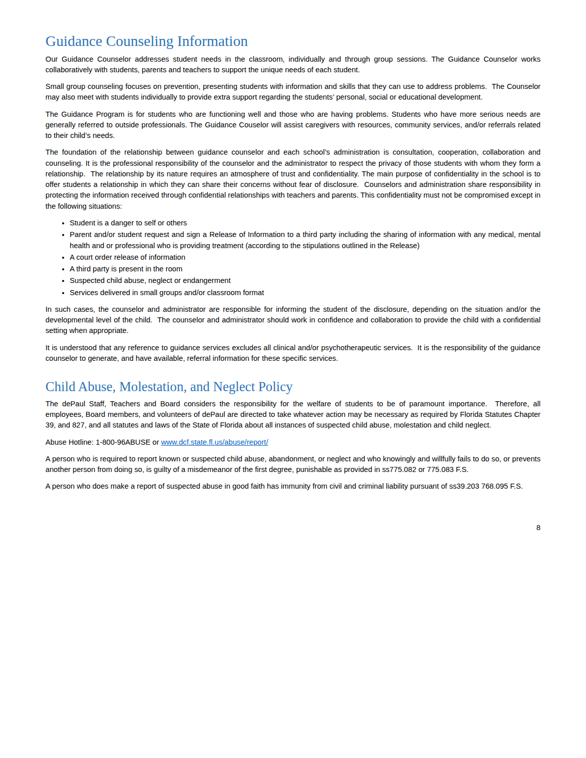Guidance Counseling Information
Our Guidance Counselor addresses student needs in the classroom, individually and through group sessions. The Guidance Counselor works collaboratively with students, parents and teachers to support the unique needs of each student.
Small group counseling focuses on prevention, presenting students with information and skills that they can use to address problems. The Counselor may also meet with students individually to provide extra support regarding the students’ personal, social or educational development.
The Guidance Program is for students who are functioning well and those who are having problems. Students who have more serious needs are generally referred to outside professionals. The Guidance Couselor will assist caregivers with resources, community services, and/or referrals related to their child’s needs.
The foundation of the relationship between guidance counselor and each school’s administration is consultation, cooperation, collaboration and counseling. It is the professional responsibility of the counselor and the administrator to respect the privacy of those students with whom they form a relationship. The relationship by its nature requires an atmosphere of trust and confidentiality. The main purpose of confidentiality in the school is to offer students a relationship in which they can share their concerns without fear of disclosure. Counselors and administration share responsibility in protecting the information received through confidential relationships with teachers and parents. This confidentiality must not be compromised except in the following situations:
Student is a danger to self or others
Parent and/or student request and sign a Release of Information to a third party including the sharing of information with any medical, mental health and or professional who is providing treatment (according to the stipulations outlined in the Release)
A court order release of information
A third party is present in the room
Suspected child abuse, neglect or endangerment
Services delivered in small groups and/or classroom format
In such cases, the counselor and administrator are responsible for informing the student of the disclosure, depending on the situation and/or the developmental level of the child. The counselor and administrator should work in confidence and collaboration to provide the child with a confidential setting when appropriate.
It is understood that any reference to guidance services excludes all clinical and/or psychotherapeutic services. It is the responsibility of the guidance counselor to generate, and have available, referral information for these specific services.
Child Abuse, Molestation, and Neglect Policy
The dePaul Staff, Teachers and Board considers the responsibility for the welfare of students to be of paramount importance. Therefore, all employees, Board members, and volunteers of dePaul are directed to take whatever action may be necessary as required by Florida Statutes Chapter 39, and 827, and all statutes and laws of the State of Florida about all instances of suspected child abuse, molestation and child neglect.
Abuse Hotline: 1-800-96ABUSE or www.dcf.state.fl.us/abuse/report/
A person who is required to report known or suspected child abuse, abandonment, or neglect and who knowingly and willfully fails to do so, or prevents another person from doing so, is guilty of a misdemeanor of the first degree, punishable as provided in ss775.082 or 775.083 F.S.
A person who does make a report of suspected abuse in good faith has immunity from civil and criminal liability pursuant of ss39.203 768.095 F.S.
8